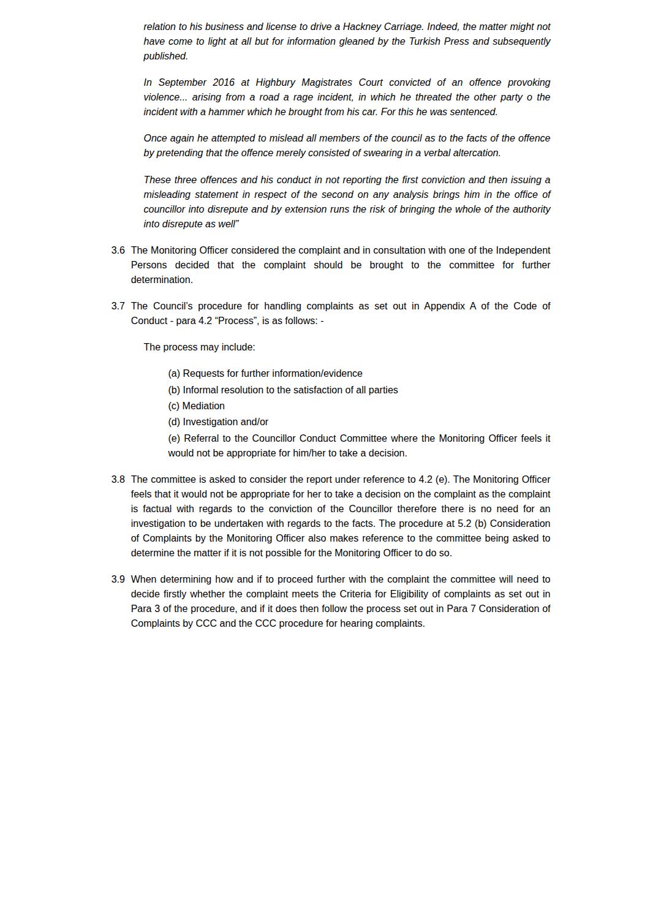relation to his business and license to drive a Hackney Carriage. Indeed, the matter might not have come to light at all but for information gleaned by the Turkish Press and subsequently published.
In September 2016 at Highbury Magistrates Court convicted of an offence provoking violence... arising from a road a rage incident, in which he threated the other party o the incident with a hammer which he brought from his car. For this he was sentenced.
Once again he attempted to mislead all members of the council as to the facts of the offence by pretending that the offence merely consisted of swearing in a verbal altercation.
These three offences and his conduct in not reporting the first conviction and then issuing a misleading statement in respect of the second on any analysis brings him in the office of councillor into disrepute and by extension runs the risk of bringing the whole of the authority into disrepute as well”
3.6
The Monitoring Officer considered the complaint and in consultation with one of the Independent Persons decided that the complaint should be brought to the committee for further determination.
3.7
The Council’s procedure for handling complaints as set out in Appendix A of the Code of Conduct - para 4.2 “Process”, is as follows: -
The process may include:
(a) Requests for further information/evidence
(b) Informal resolution to the satisfaction of all parties
(c) Mediation
(d) Investigation and/or
(e) Referral to the Councillor Conduct Committee where the Monitoring Officer feels it would not be appropriate for him/her to take a decision.
3.8
The committee is asked to consider the report under reference to 4.2 (e). The Monitoring Officer feels that it would not be appropriate for her to take a decision on the complaint as the complaint is factual with regards to the conviction of the Councillor therefore there is no need for an investigation to be undertaken with regards to the facts. The procedure at 5.2 (b) Consideration of Complaints by the Monitoring Officer also makes reference to the committee being asked to determine the matter if it is not possible for the Monitoring Officer to do so.
3.9
When determining how and if to proceed further with the complaint the committee will need to decide firstly whether the complaint meets the Criteria for Eligibility of complaints as set out in Para 3 of the procedure, and if it does then follow the process set out in Para 7 Consideration of Complaints by CCC and the CCC procedure for hearing complaints.